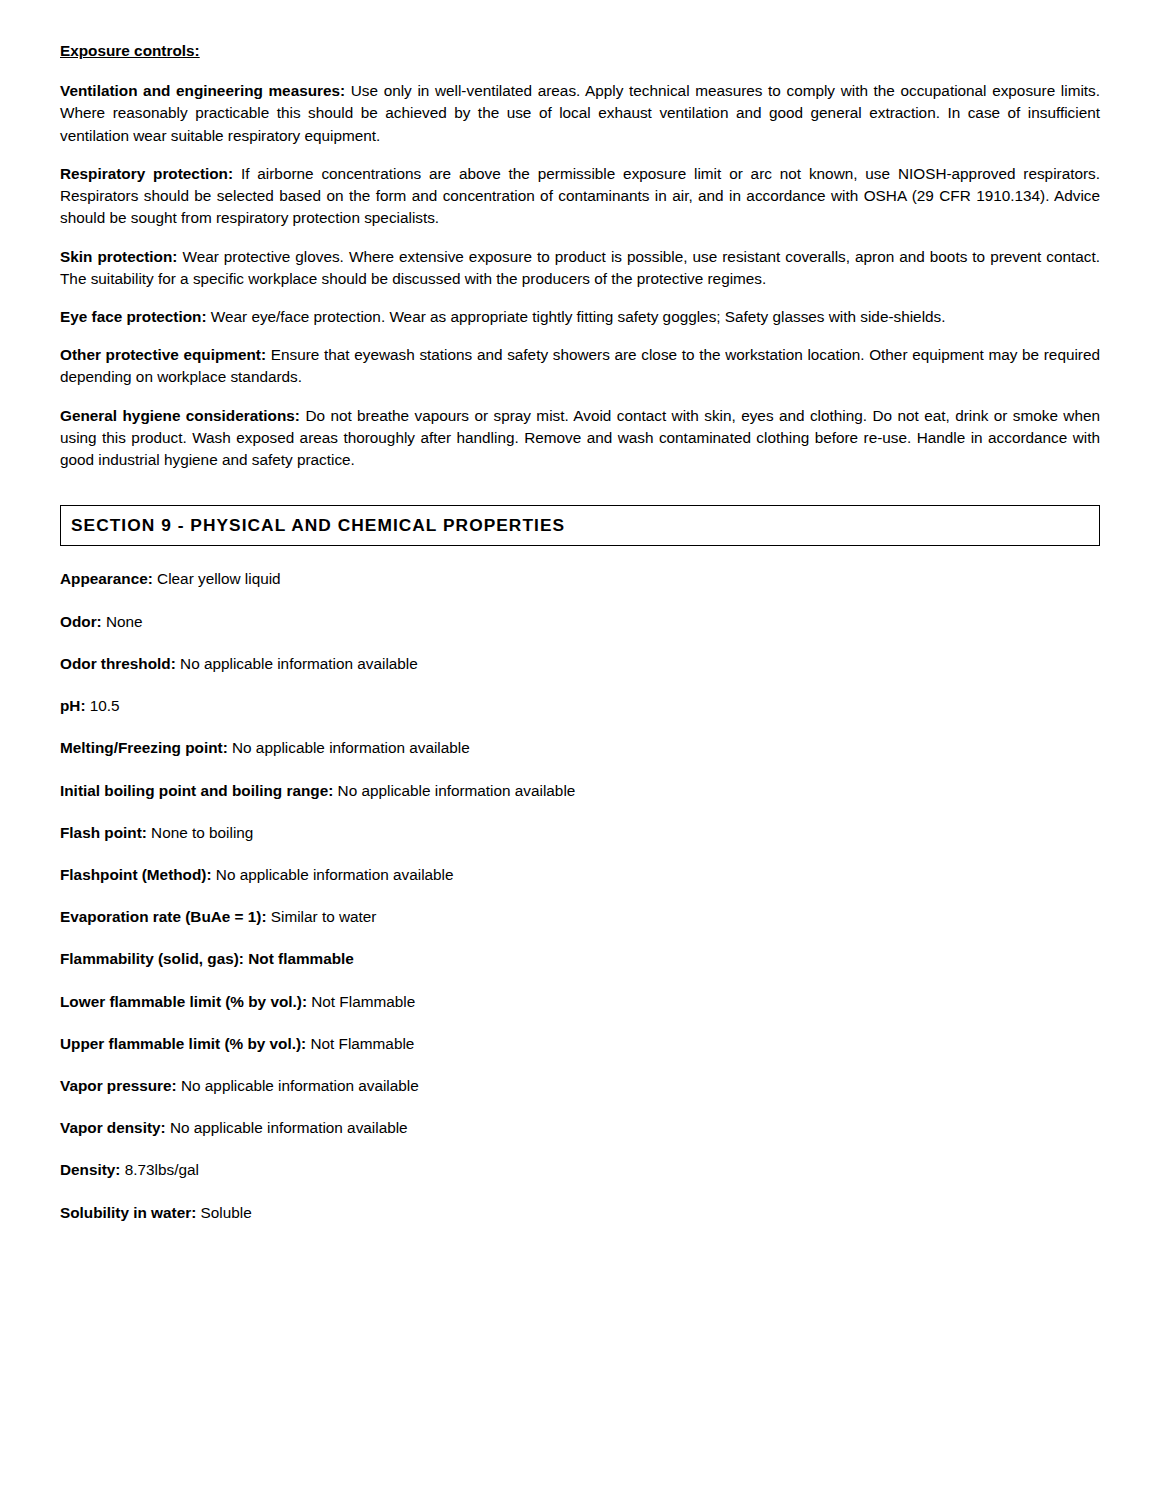Exposure controls:
Ventilation and engineering measures: Use only in well-ventilated areas. Apply technical measures to comply with the occupational exposure limits. Where reasonably practicable this should be achieved by the use of local exhaust ventilation and good general extraction. In case of insufficient ventilation wear suitable respiratory equipment.
Respiratory protection: If airborne concentrations are above the permissible exposure limit or arc not known, use NIOSH-approved respirators. Respirators should be selected based on the form and concentration of contaminants in air, and in accordance with OSHA (29 CFR 1910.134). Advice should be sought from respiratory protection specialists.
Skin protection: Wear protective gloves. Where extensive exposure to product is possible, use resistant coveralls, apron and boots to prevent contact. The suitability for a specific workplace should be discussed with the producers of the protective regimes.
Eye face protection: Wear eye/face protection. Wear as appropriate tightly fitting safety goggles; Safety glasses with side-shields.
Other protective equipment: Ensure that eyewash stations and safety showers are close to the workstation location. Other equipment may be required depending on workplace standards.
General hygiene considerations: Do not breathe vapours or spray mist. Avoid contact with skin, eyes and clothing. Do not eat, drink or smoke when using this product. Wash exposed areas thoroughly after handling. Remove and wash contaminated clothing before re-use. Handle in accordance with good industrial hygiene and safety practice.
SECTION 9 - PHYSICAL AND CHEMICAL PROPERTIES
Appearance: Clear yellow liquid
Odor: None
Odor threshold: No applicable information available
pH: 10.5
Melting/Freezing point: No applicable information available
Initial boiling point and boiling range: No applicable information available
Flash point: None to boiling
Flashpoint (Method): No applicable information available
Evaporation rate (BuAe = 1): Similar to water
Flammability (solid, gas): Not flammable
Lower flammable limit (% by vol.): Not Flammable
Upper flammable limit (% by vol.): Not Flammable
Vapor pressure: No applicable information available
Vapor density: No applicable information available
Density: 8.73lbs/gal
Solubility in water: Soluble